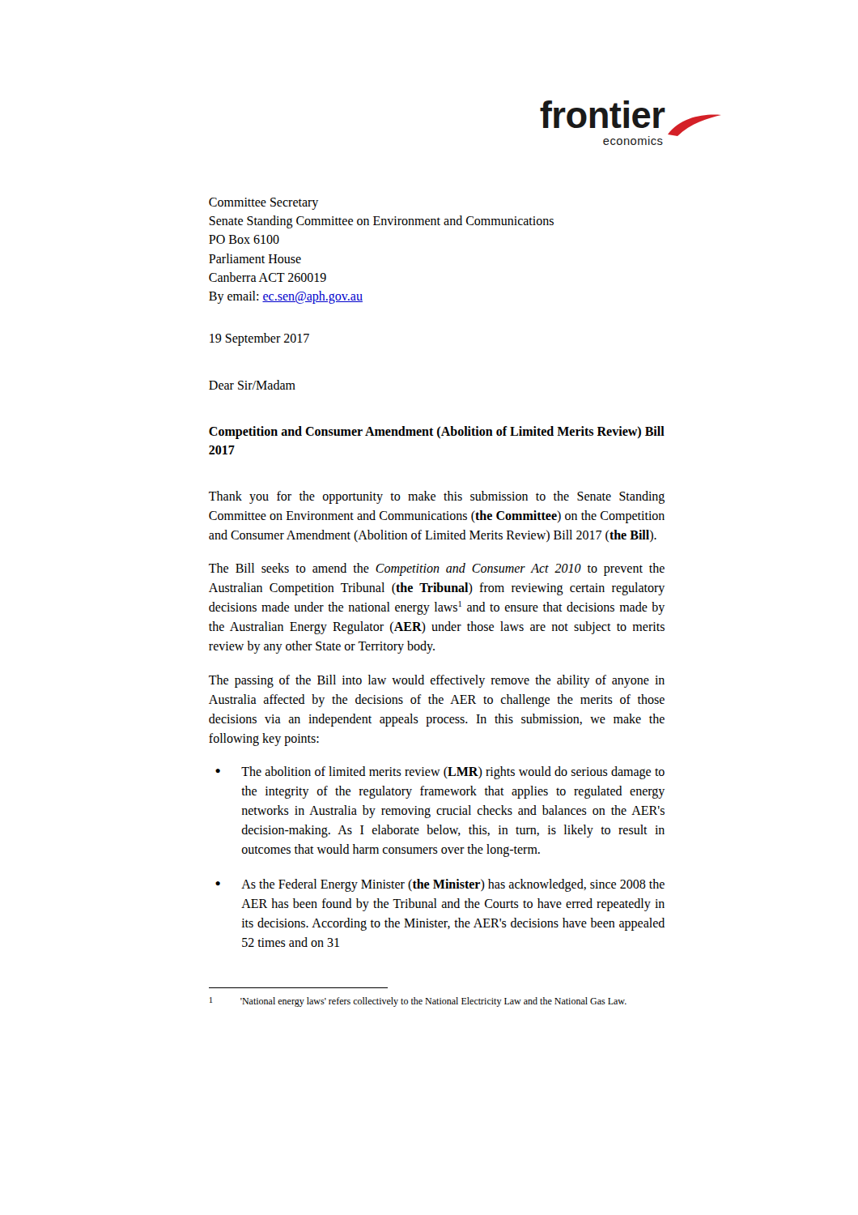frontier economics
Committee Secretary
Senate Standing Committee on Environment and Communications
PO Box 6100
Parliament House
Canberra ACT 260019
By email: ec.sen@aph.gov.au
19 September 2017
Dear Sir/Madam
Competition and Consumer Amendment (Abolition of Limited Merits Review) Bill 2017
Thank you for the opportunity to make this submission to the Senate Standing Committee on Environment and Communications (the Committee) on the Competition and Consumer Amendment (Abolition of Limited Merits Review) Bill 2017 (the Bill).
The Bill seeks to amend the Competition and Consumer Act 2010 to prevent the Australian Competition Tribunal (the Tribunal) from reviewing certain regulatory decisions made under the national energy laws1 and to ensure that decisions made by the Australian Energy Regulator (AER) under those laws are not subject to merits review by any other State or Territory body.
The passing of the Bill into law would effectively remove the ability of anyone in Australia affected by the decisions of the AER to challenge the merits of those decisions via an independent appeals process. In this submission, we make the following key points:
The abolition of limited merits review (LMR) rights would do serious damage to the integrity of the regulatory framework that applies to regulated energy networks in Australia by removing crucial checks and balances on the AER's decision-making. As I elaborate below, this, in turn, is likely to result in outcomes that would harm consumers over the long-term.
As the Federal Energy Minister (the Minister) has acknowledged, since 2008 the AER has been found by the Tribunal and the Courts to have erred repeatedly in its decisions. According to the Minister, the AER's decisions have been appealed 52 times and on 31
1 'National energy laws' refers collectively to the National Electricity Law and the National Gas Law.